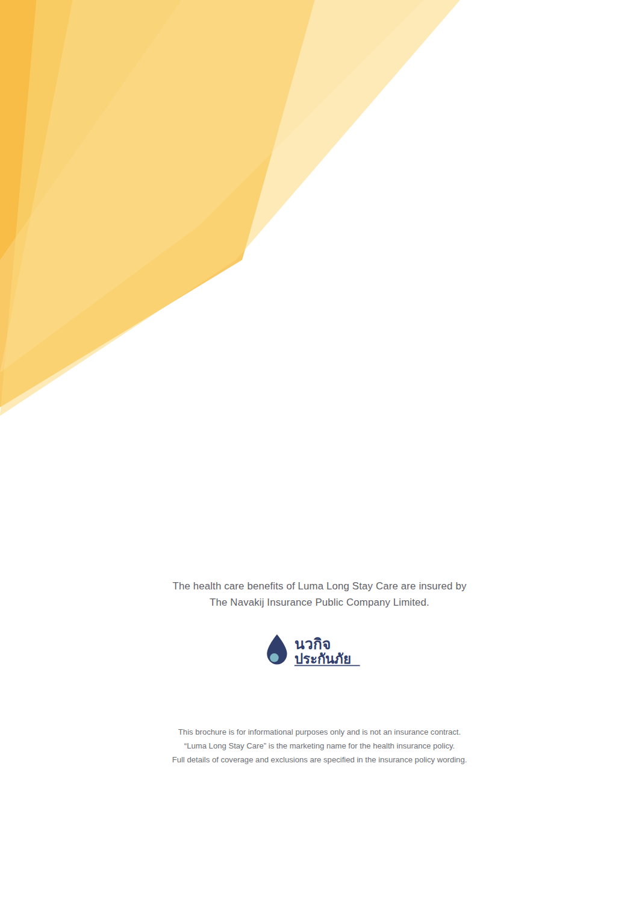The health care benefits of Luma Long Stay Care are insured by
The Navakij Insurance Public Company Limited.
นวกิจ ประกันภัย
This brochure is for informational purposes only and is not an insurance contract. “Luma Long Stay Care” is the marketing name for the health insurance policy. Full details of coverage and exclusions are specified in the insurance policy wording.